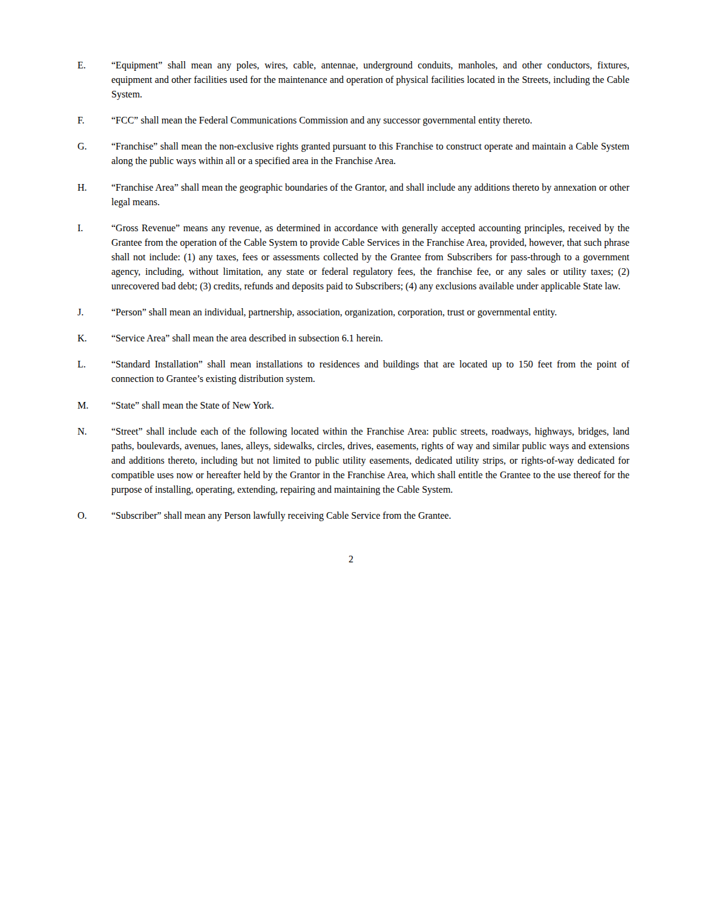E.
“Equipment” shall mean any poles, wires, cable, antennae, underground conduits, manholes, and other conductors, fixtures, equipment and other facilities used for the maintenance and operation of physical facilities located in the Streets, including the Cable System.
F.
“FCC” shall mean the Federal Communications Commission and any successor governmental entity thereto.
G.
“Franchise” shall mean the non-exclusive rights granted pursuant to this Franchise to construct operate and maintain a Cable System along the public ways within all or a specified area in the Franchise Area.
H.
“Franchise Area” shall mean the geographic boundaries of the Grantor, and shall include any additions thereto by annexation or other legal means.
I.
“Gross Revenue” means any revenue, as determined in accordance with generally accepted accounting principles, received by the Grantee from the operation of the Cable System to provide Cable Services in the Franchise Area, provided, however, that such phrase shall not include: (1) any taxes, fees or assessments collected by the Grantee from Subscribers for pass-through to a government agency, including, without limitation, any state or federal regulatory fees, the franchise fee, or any sales or utility taxes; (2) unrecovered bad debt; (3) credits, refunds and deposits paid to Subscribers; (4) any exclusions available under applicable State law.
J.
“Person” shall mean an individual, partnership, association, organization, corporation, trust or governmental entity.
K.
“Service Area” shall mean the area described in subsection 6.1 herein.
L.
“Standard Installation” shall mean installations to residences and buildings that are located up to 150 feet from the point of connection to Grantee’s existing distribution system.
M.
“State” shall mean the State of New York.
N.
“Street” shall include each of the following located within the Franchise Area: public streets, roadways, highways, bridges, land paths, boulevards, avenues, lanes, alleys, sidewalks, circles, drives, easements, rights of way and similar public ways and extensions and additions thereto, including but not limited to public utility easements, dedicated utility strips, or rights-of-way dedicated for compatible uses now or hereafter held by the Grantor in the Franchise Area, which shall entitle the Grantee to the use thereof for the purpose of installing, operating, extending, repairing and maintaining the Cable System.
O.
“Subscriber” shall mean any Person lawfully receiving Cable Service from the Grantee.
2